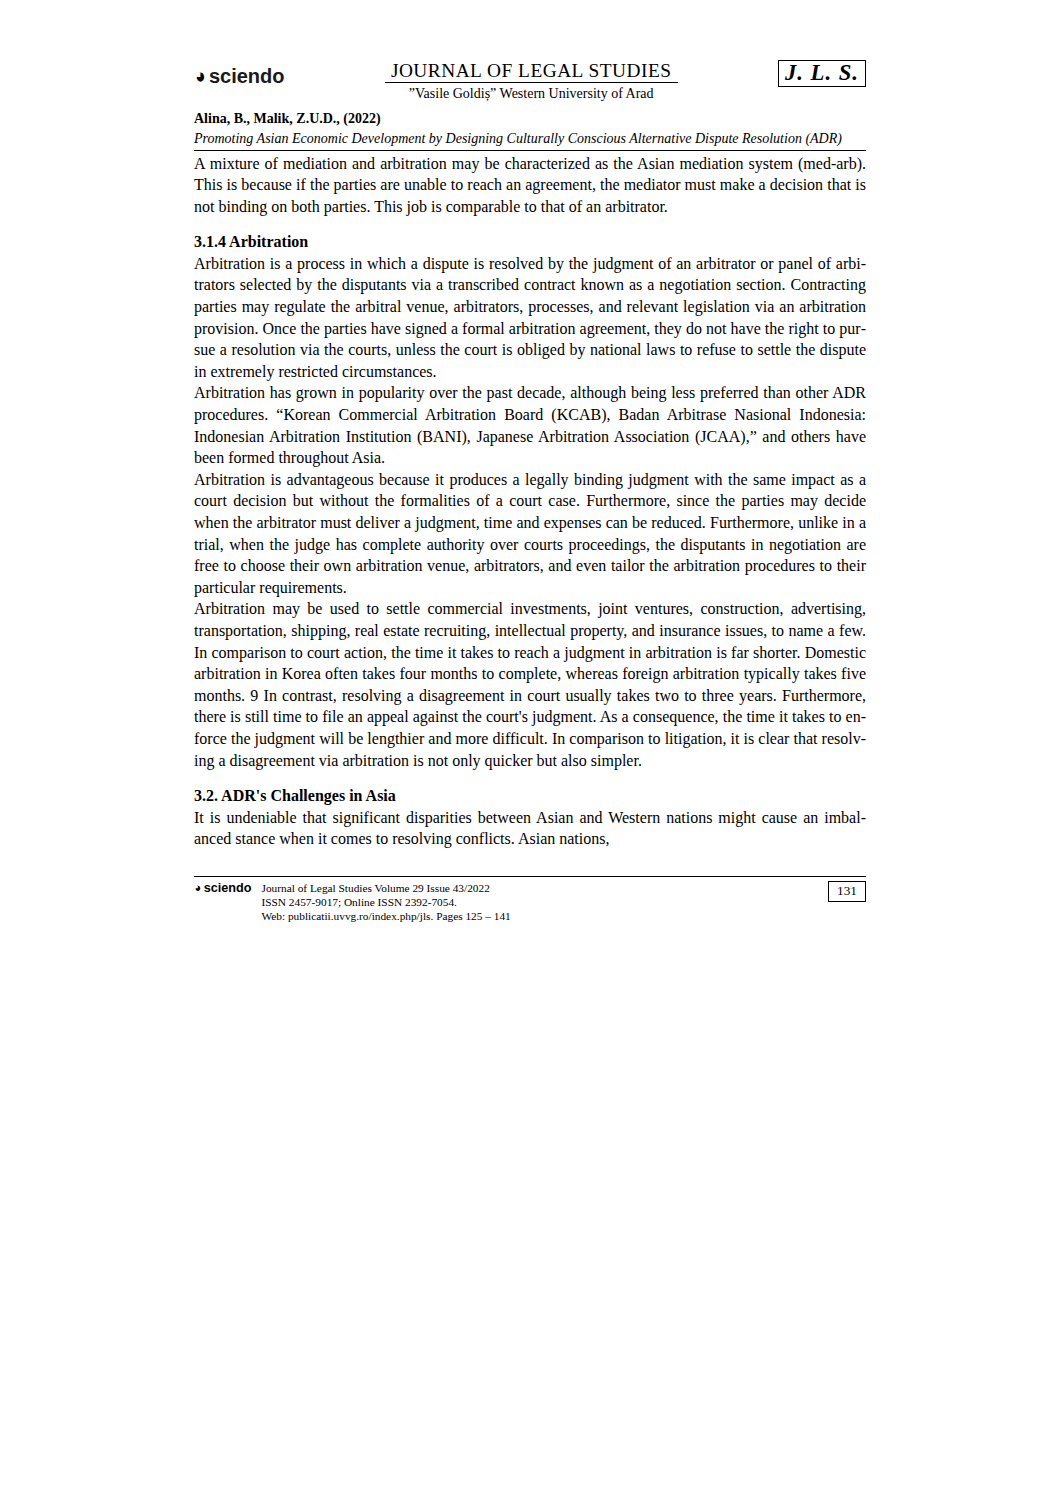◕sciendo
JOURNAL OF LEGAL STUDIES
”Vasile Goldiș” Western University of Arad
J. L. S.
Alina, B., Malik, Z.U.D., (2022)
Promoting Asian Economic Development by Designing Culturally Conscious Alternative Dispute Resolution (ADR)
A mixture of mediation and arbitration may be characterized as the Asian mediation system (med-arb). This is because if the parties are unable to reach an agreement, the mediator must make a decision that is not binding on both parties. This job is comparable to that of an arbitrator.
3.1.4 Arbitration
Arbitration is a process in which a dispute is resolved by the judgment of an arbitrator or panel of arbitrators selected by the disputants via a transcribed contract known as a negotiation section. Contracting parties may regulate the arbitral venue, arbitrators, processes, and relevant legislation via an arbitration provision. Once the parties have signed a formal arbitration agreement, they do not have the right to pursue a resolution via the courts, unless the court is obliged by national laws to refuse to settle the dispute in extremely restricted circumstances.
Arbitration has grown in popularity over the past decade, although being less preferred than other ADR procedures. “Korean Commercial Arbitration Board (KCAB), Badan Arbitrase Nasional Indonesia: Indonesian Arbitration Institution (BANI), Japanese Arbitration Association (JCAA),” and others have been formed throughout Asia.
Arbitration is advantageous because it produces a legally binding judgment with the same impact as a court decision but without the formalities of a court case. Furthermore, since the parties may decide when the arbitrator must deliver a judgment, time and expenses can be reduced. Furthermore, unlike in a trial, when the judge has complete authority over courts proceedings, the disputants in negotiation are free to choose their own arbitration venue, arbitrators, and even tailor the arbitration procedures to their particular requirements.
Arbitration may be used to settle commercial investments, joint ventures, construction, advertising, transportation, shipping, real estate recruiting, intellectual property, and insurance issues, to name a few. In comparison to court action, the time it takes to reach a judgment in arbitration is far shorter. Domestic arbitration in Korea often takes four months to complete, whereas foreign arbitration typically takes five months. 9 In contrast, resolving a disagreement in court usually takes two to three years. Furthermore, there is still time to file an appeal against the court's judgment. As a consequence, the time it takes to enforce the judgment will be lengthier and more difficult. In comparison to litigation, it is clear that resolving a disagreement via arbitration is not only quicker but also simpler.
3.2. ADR's Challenges in Asia
It is undeniable that significant disparities between Asian and Western nations might cause an imbalanced stance when it comes to resolving conflicts. Asian nations,
◕sciendo
Journal of Legal Studies Volume 29 Issue 43/2022
ISSN 2457-9017; Online ISSN 2392-7054.
Web: publicatii.uvvg.ro/index.php/jls. Pages 125 – 141
131